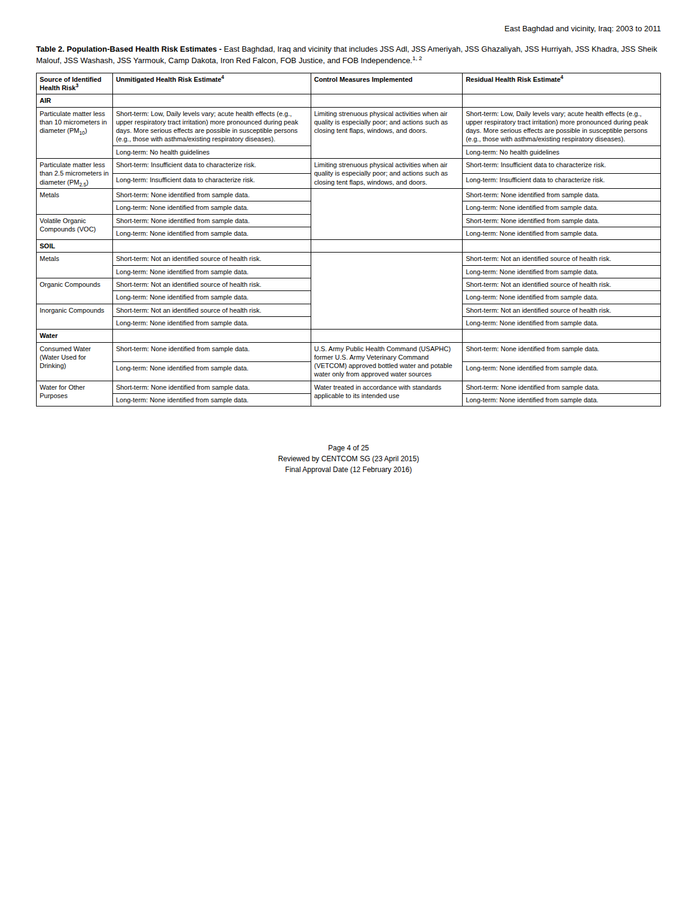East Baghdad and vicinity, Iraq: 2003 to 2011
Table 2. Population-Based Health Risk Estimates - East Baghdad, Iraq and vicinity that includes JSS Adl, JSS Ameriyah, JSS Ghazaliyah, JSS Hurriyah, JSS Khadra, JSS Sheik Malouf, JSS Washash, JSS Yarmouk, Camp Dakota, Iron Red Falcon, FOB Justice, and FOB Independence.1, 2
| Source of Identified Health Risk 3 | Unmitigated Health Risk Estimate 4 | Control Measures Implemented | Residual Health Risk Estimate 4 |
| --- | --- | --- | --- |
| AIR | | | |
| Particulate matter less than 10 micrometers in diameter (PM 10 ) | Short-term: Low, Daily levels vary; acute health effects (e.g., upper respiratory tract irritation) more pronounced during peak days. More serious effects are possible in susceptible persons (e.g., those with asthma/existing respiratory diseases). | Limiting strenuous physical activities when air quality is especially poor; and actions such as closing tent flaps, windows, and doors. | Short-term: Low, Daily levels vary; acute health effects (e.g., upper respiratory tract irritation) more pronounced during peak days. More serious effects are possible in susceptible persons (e.g., those with asthma/existing respiratory diseases). |
| Long-term: No health guidelines | Long-term: No health guidelines |
| Particulate matter less than 2.5 micrometers in diameter (PM 2.5 ) | Short-term: Insufficient data to characterize risk. | Limiting strenuous physical activities when air quality is especially poor; and actions such as closing tent flaps, windows, and doors. | Short-term: Insufficient data to characterize risk. |
| Long-term: Insufficient data to characterize risk. | Long-term: Insufficient data to characterize risk. |
| Metals | Short-term: None identified from sample data. | | Short-term: None identified from sample data. |
| Long-term: None identified from sample data. | Long-term: None identified from sample data. |
| Volatile Organic Compounds (VOC) | Short-term: None identified from sample data. | Short-term: None identified from sample data. |
| Long-term: None identified from sample data. | Long-term: None identified from sample data. |
| SOIL | | | |
| Metals | Short-term: Not an identified source of health risk. | | Short-term: Not an identified source of health risk. |
| Long-term: None identified from sample data. | Long-term: None identified from sample data. |
| Organic Compounds | Short-term: Not an identified source of health risk. | Short-term: Not an identified source of health risk. |
| Long-term: None identified from sample data. | Long-term: None identified from sample data. |
| Inorganic Compounds | Short-term: Not an identified source of health risk. | Short-term: Not an identified source of health risk. |
| Long-term: None identified from sample data. | Long-term: None identified from sample data. |
| Water | | | |
| Consumed Water (Water Used for Drinking) | Short-term: None identified from sample data. | U.S. Army Public Health Command (USAPHC) former U.S. Army Veterinary Command (VETCOM) approved bottled water and potable water only from approved water sources | Short-term: None identified from sample data. |
| Long-term: None identified from sample data. | Long-term: None identified from sample data. |
| Water for Other Purposes | Short-term: None identified from sample data. | Water treated in accordance with standards applicable to its intended use | Short-term: None identified from sample data. |
| Long-term: None identified from sample data. | Long-term: None identified from sample data. |
Page 4 of 25
Reviewed by CENTCOM SG (23 April 2015)
Final Approval Date (12 February 2016)